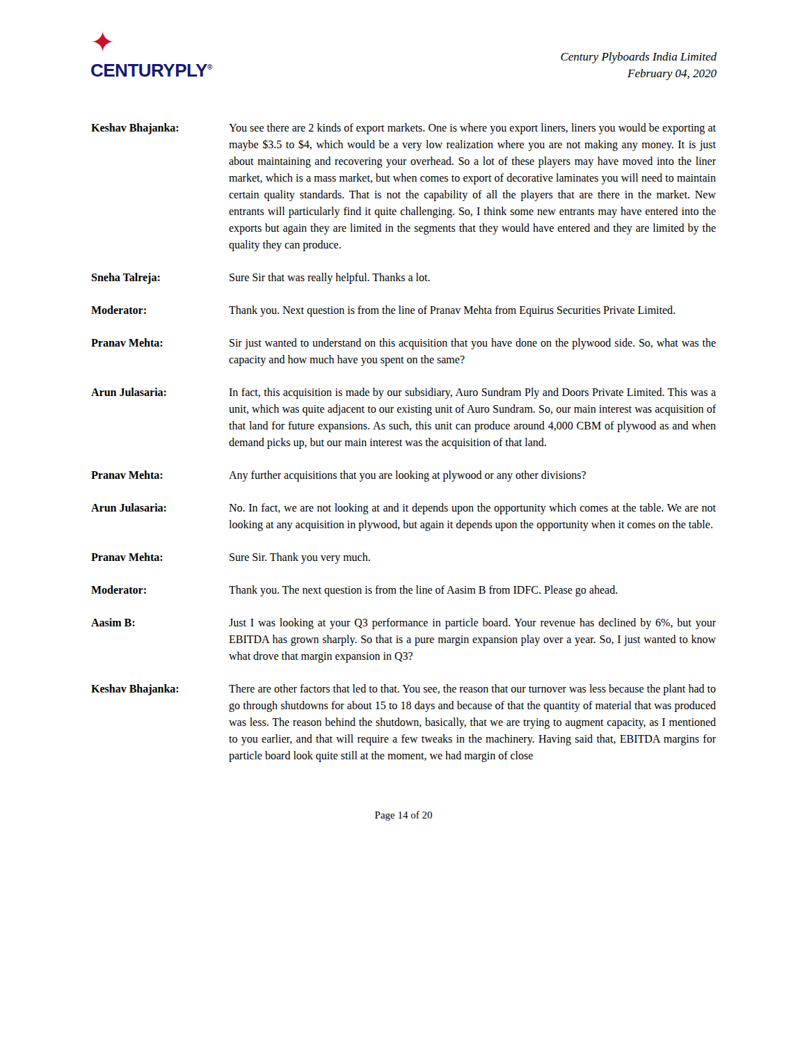✦
CENTURYPLY®
Century Plyboards India Limited
February 04, 2020
| Keshav Bhajanka: | You see there are 2 kinds of export markets. One is where you export liners, liners you would be exporting at maybe $3.5 to $4, which would be a very low realization where you are not making any money. It is just about maintaining and recovering your overhead. So a lot of these players may have moved into the liner market, which is a mass market, but when comes to export of decorative laminates you will need to maintain certain quality standards. That is not the capability of all the players that are there in the market. New entrants will particularly find it quite challenging. So, I think some new entrants may have entered into the exports but again they are limited in the segments that they would have entered and they are limited by the quality they can produce. |
| Sneha Talreja: | Sure Sir that was really helpful. Thanks a lot. |
| Moderator: | Thank you. Next question is from the line of Pranav Mehta from Equirus Securities Private Limited. |
| Pranav Mehta: | Sir just wanted to understand on this acquisition that you have done on the plywood side. So, what was the capacity and how much have you spent on the same? |
| Arun Julasaria: | In fact, this acquisition is made by our subsidiary, Auro Sundram Ply and Doors Private Limited. This was a unit, which was quite adjacent to our existing unit of Auro Sundram. So, our main interest was acquisition of that land for future expansions. As such, this unit can produce around 4,000 CBM of plywood as and when demand picks up, but our main interest was the acquisition of that land. |
| Pranav Mehta: | Any further acquisitions that you are looking at plywood or any other divisions? |
| Arun Julasaria: | No. In fact, we are not looking at and it depends upon the opportunity which comes at the table. We are not looking at any acquisition in plywood, but again it depends upon the opportunity when it comes on the table. |
| Pranav Mehta: | Sure Sir. Thank you very much. |
| Moderator: | Thank you. The next question is from the line of Aasim B from IDFC. Please go ahead. |
| Aasim B: | Just I was looking at your Q3 performance in particle board. Your revenue has declined by 6%, but your EBITDA has grown sharply. So that is a pure margin expansion play over a year. So, I just wanted to know what drove that margin expansion in Q3? |
| Keshav Bhajanka: | There are other factors that led to that. You see, the reason that our turnover was less because the plant had to go through shutdowns for about 15 to 18 days and because of that the quantity of material that was produced was less. The reason behind the shutdown, basically, that we are trying to augment capacity, as I mentioned to you earlier, and that will require a few tweaks in the machinery. Having said that, EBITDA margins for particle board look quite still at the moment, we had margin of close |
Page 14 of 20